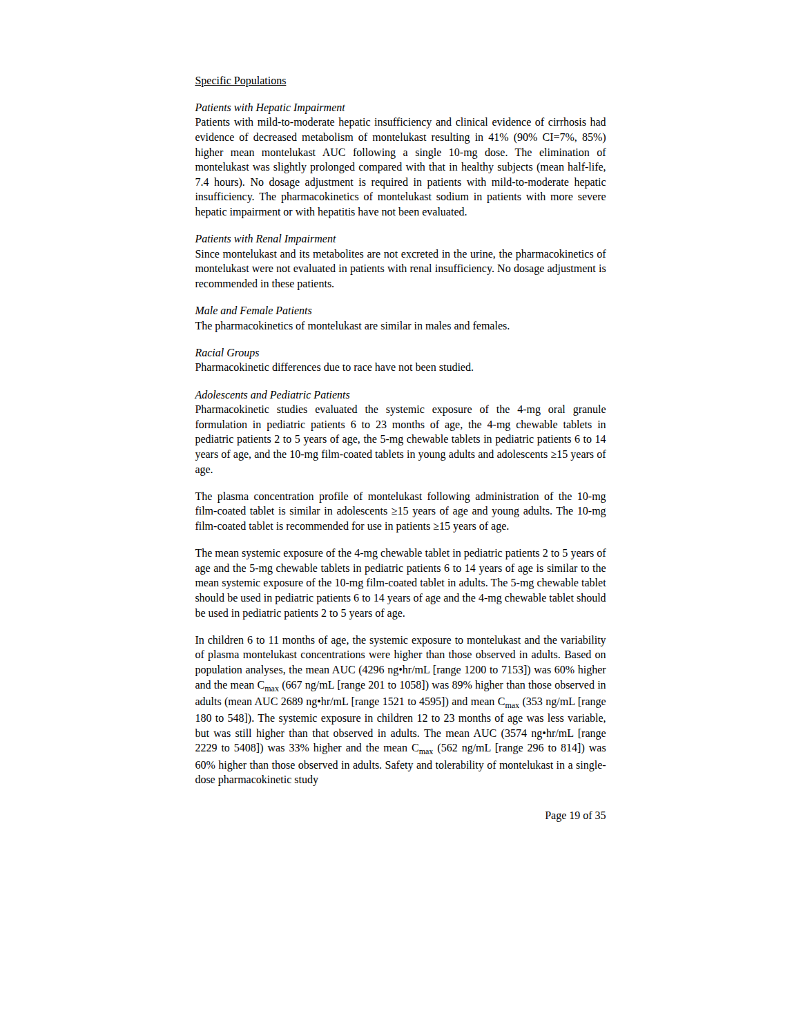Specific Populations
Patients with Hepatic Impairment
Patients with mild-to-moderate hepatic insufficiency and clinical evidence of cirrhosis had evidence of decreased metabolism of montelukast resulting in 41% (90% CI=7%, 85%) higher mean montelukast AUC following a single 10-mg dose. The elimination of montelukast was slightly prolonged compared with that in healthy subjects (mean half-life, 7.4 hours). No dosage adjustment is required in patients with mild-to-moderate hepatic insufficiency. The pharmacokinetics of montelukast sodium in patients with more severe hepatic impairment or with hepatitis have not been evaluated.
Patients with Renal Impairment
Since montelukast and its metabolites are not excreted in the urine, the pharmacokinetics of montelukast were not evaluated in patients with renal insufficiency. No dosage adjustment is recommended in these patients.
Male and Female Patients
The pharmacokinetics of montelukast are similar in males and females.
Racial Groups
Pharmacokinetic differences due to race have not been studied.
Adolescents and Pediatric Patients
Pharmacokinetic studies evaluated the systemic exposure of the 4-mg oral granule formulation in pediatric patients 6 to 23 months of age, the 4-mg chewable tablets in pediatric patients 2 to 5 years of age, the 5-mg chewable tablets in pediatric patients 6 to 14 years of age, and the 10-mg film-coated tablets in young adults and adolescents ≥15 years of age.
The plasma concentration profile of montelukast following administration of the 10-mg film-coated tablet is similar in adolescents ≥15 years of age and young adults. The 10-mg film-coated tablet is recommended for use in patients ≥15 years of age.
The mean systemic exposure of the 4-mg chewable tablet in pediatric patients 2 to 5 years of age and the 5-mg chewable tablets in pediatric patients 6 to 14 years of age is similar to the mean systemic exposure of the 10-mg film-coated tablet in adults. The 5-mg chewable tablet should be used in pediatric patients 6 to 14 years of age and the 4-mg chewable tablet should be used in pediatric patients 2 to 5 years of age.
In children 6 to 11 months of age, the systemic exposure to montelukast and the variability of plasma montelukast concentrations were higher than those observed in adults. Based on population analyses, the mean AUC (4296 ng•hr/mL [range 1200 to 7153]) was 60% higher and the mean Cmax (667 ng/mL [range 201 to 1058]) was 89% higher than those observed in adults (mean AUC 2689 ng•hr/mL [range 1521 to 4595]) and mean Cmax (353 ng/mL [range 180 to 548]). The systemic exposure in children 12 to 23 months of age was less variable, but was still higher than that observed in adults. The mean AUC (3574 ng•hr/mL [range 2229 to 5408]) was 33% higher and the mean Cmax (562 ng/mL [range 296 to 814]) was 60% higher than those observed in adults. Safety and tolerability of montelukast in a single-dose pharmacokinetic study
Page 19 of 35